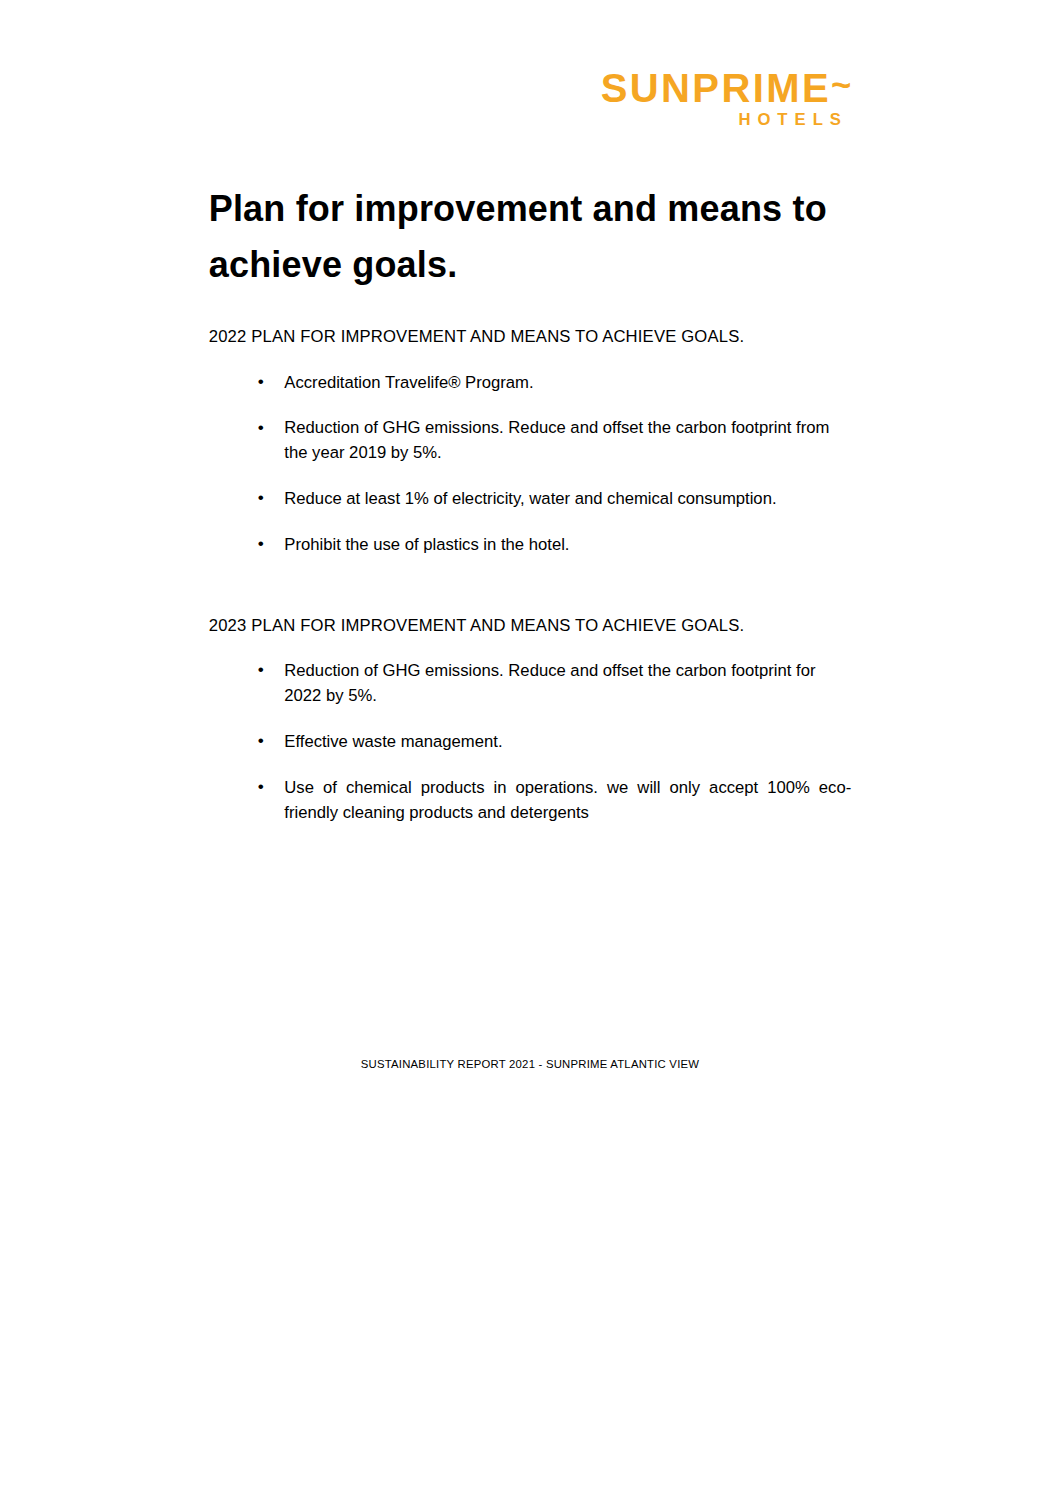SUNPRIME~
HOTELS
Plan for improvement and means to achieve goals.
2022 PLAN FOR IMPROVEMENT AND MEANS TO ACHIEVE GOALS.
Accreditation Travelife® Program.
Reduction of GHG emissions. Reduce and offset the carbon footprint from the year 2019 by 5%.
Reduce at least 1% of electricity, water and chemical consumption.
Prohibit the use of plastics in the hotel.
2023 PLAN FOR IMPROVEMENT AND MEANS TO ACHIEVE GOALS.
Reduction of GHG emissions. Reduce and offset the carbon footprint for 2022 by 5%.
Effective waste management.
Use of chemical products in operations. we will only accept 100% eco-friendly cleaning products and detergents
SUSTAINABILITY REPORT 2021 - SUNPRIME ATLANTIC VIEW